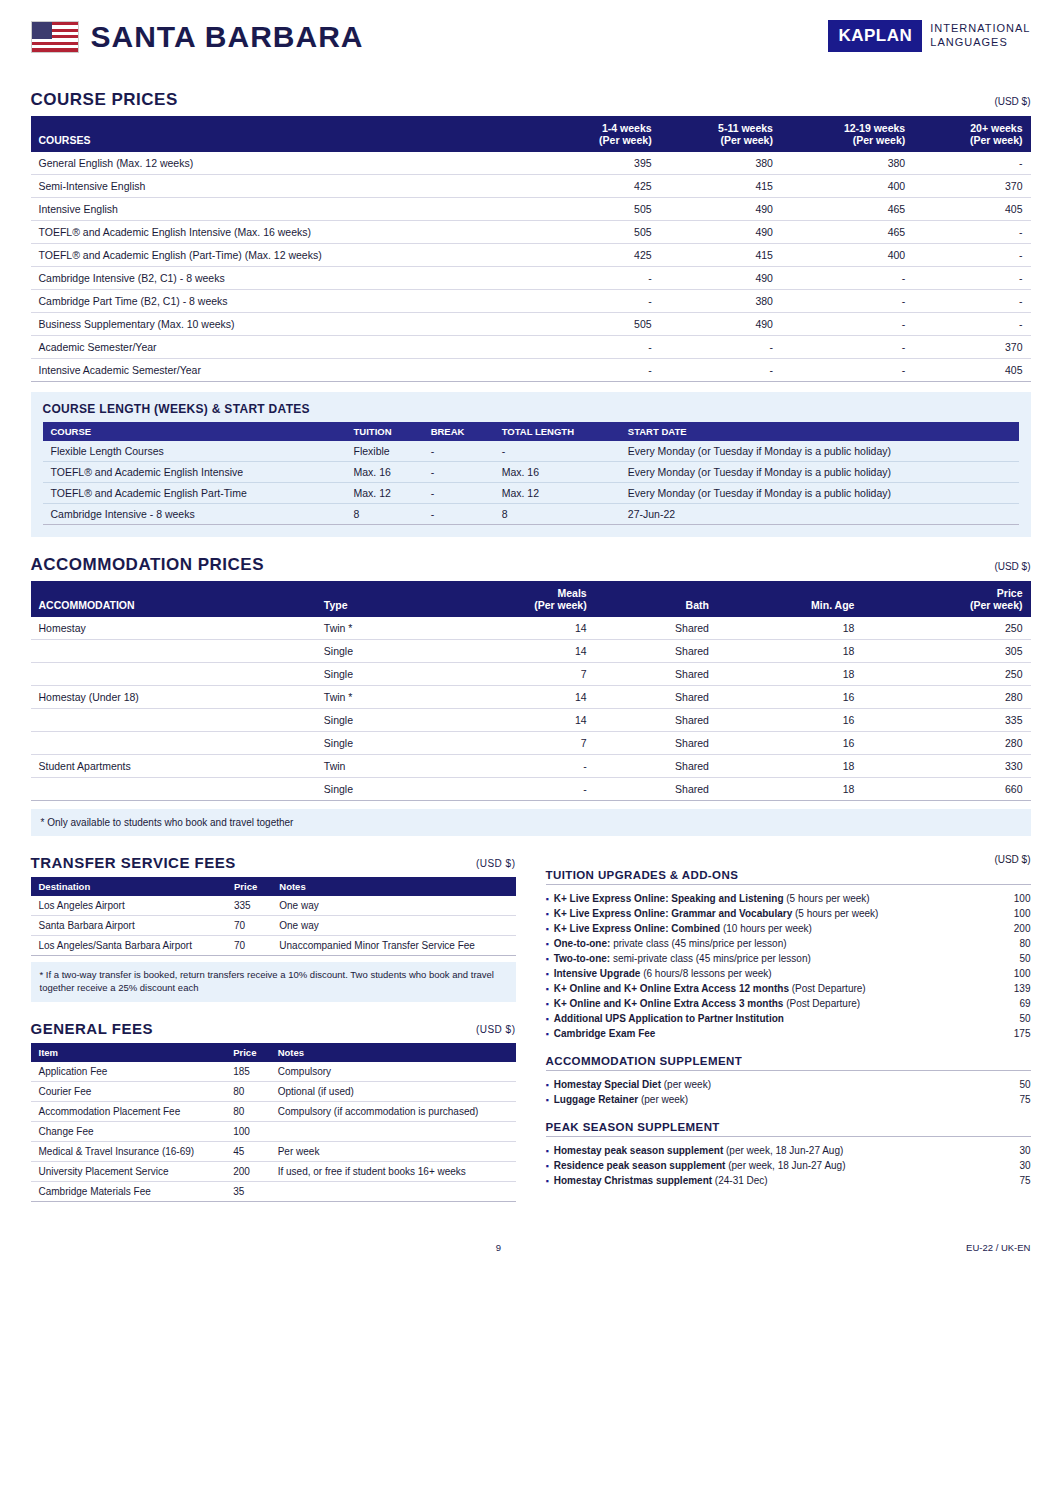SANTA BARBARA
KAPLAN
INTERNATIONAL LANGUAGES
COURSE PRICES
(USD $)
| COURSES | 1-4 weeks (Per week) | 5-11 weeks (Per week) | 12-19 weeks (Per week) | 20+ weeks (Per week) |
| --- | --- | --- | --- | --- |
| General English (Max. 12 weeks) | 395 | 380 | 380 | - |
| Semi-Intensive English | 425 | 415 | 400 | 370 |
| Intensive English | 505 | 490 | 465 | 405 |
| TOEFL® and Academic English Intensive (Max. 16 weeks) | 505 | 490 | 465 | - |
| TOEFL® and Academic English (Part-Time) (Max. 12 weeks) | 425 | 415 | 400 | - |
| Cambridge Intensive (B2, C1) - 8 weeks | - | 490 | - | - |
| Cambridge Part Time (B2, C1) - 8 weeks | - | 380 | - | - |
| Business Supplementary (Max. 10 weeks) | 505 | 490 | - | - |
| Academic Semester/Year | - | - | - | 370 |
| Intensive Academic Semester/Year | - | - | - | 405 |
COURSE LENGTH (WEEKS) & START DATES
| COURSE | TUITION | BREAK | TOTAL LENGTH | START DATE |
| --- | --- | --- | --- | --- |
| Flexible Length Courses | Flexible | - | - | Every Monday (or Tuesday if Monday is a public holiday) |
| TOEFL® and Academic English Intensive | Max. 16 | - | Max. 16 | Every Monday (or Tuesday if Monday is a public holiday) |
| TOEFL® and Academic English Part-Time | Max. 12 | - | Max. 12 | Every Monday (or Tuesday if Monday is a public holiday) |
| Cambridge Intensive - 8 weeks | 8 | - | 8 | 27-Jun-22 |
ACCOMMODATION PRICES
(USD $)
| ACCOMMODATION | Type | Meals (Per week) | Bath | Min. Age | Price (Per week) |
| --- | --- | --- | --- | --- | --- |
| Homestay | Twin * | 14 | Shared | 18 | 250 |
| | Single | 14 | Shared | 18 | 305 |
| | Single | 7 | Shared | 18 | 250 |
| Homestay (Under 18) | Twin * | 14 | Shared | 16 | 280 |
| | Single | 14 | Shared | 16 | 335 |
| | Single | 7 | Shared | 16 | 280 |
| Student Apartments | Twin | - | Shared | 18 | 330 |
| | Single | - | Shared | 18 | 660 |
* Only available to students who book and travel together
TRANSFER SERVICE FEES (USD $)
| Destination | Price | Notes |
| --- | --- | --- |
| Los Angeles Airport | 335 | One way |
| Santa Barbara Airport | 70 | One way |
| Los Angeles/Santa Barbara Airport | 70 | Unaccompanied Minor Transfer Service Fee |
* If a two-way transfer is booked, return transfers receive a 10% discount. Two students who book and travel together receive a 25% discount each
GENERAL FEES (USD $)
| Item | Price | Notes |
| --- | --- | --- |
| Application Fee | 185 | Compulsory |
| Courier Fee | 80 | Optional (if used) |
| Accommodation Placement Fee | 80 | Compulsory (if accommodation is purchased) |
| Change Fee | 100 | |
| Medical & Travel Insurance (16-69) | 45 | Per week |
| University Placement Service | 200 | If used, or free if student books 16+ weeks |
| Cambridge Materials Fee | 35 | |
(USD $)
TUITION UPGRADES & ADD-ONS
K+ Live Express Online: Speaking and Listening (5 hours per week) 100
K+ Live Express Online: Grammar and Vocabulary (5 hours per week) 100
K+ Live Express Online: Combined (10 hours per week) 200
One-to-one: private class (45 mins/price per lesson) 80
Two-to-one: semi-private class (45 mins/price per lesson) 50
Intensive Upgrade (6 hours/8 lessons per week) 100
K+ Online and K+ Online Extra Access 12 months (Post Departure) 139
K+ Online and K+ Online Extra Access 3 months (Post Departure) 69
Additional UPS Application to Partner Institution 50
Cambridge Exam Fee 175
ACCOMMODATION SUPPLEMENT
Homestay Special Diet (per week) 50
Luggage Retainer (per week) 75
PEAK SEASON SUPPLEMENT
Homestay peak season supplement (per week, 18 Jun-27 Aug) 30
Residence peak season supplement (per week, 18 Jun-27 Aug) 30
Homestay Christmas supplement (24-31 Dec) 75
9 EU-22 / UK-EN